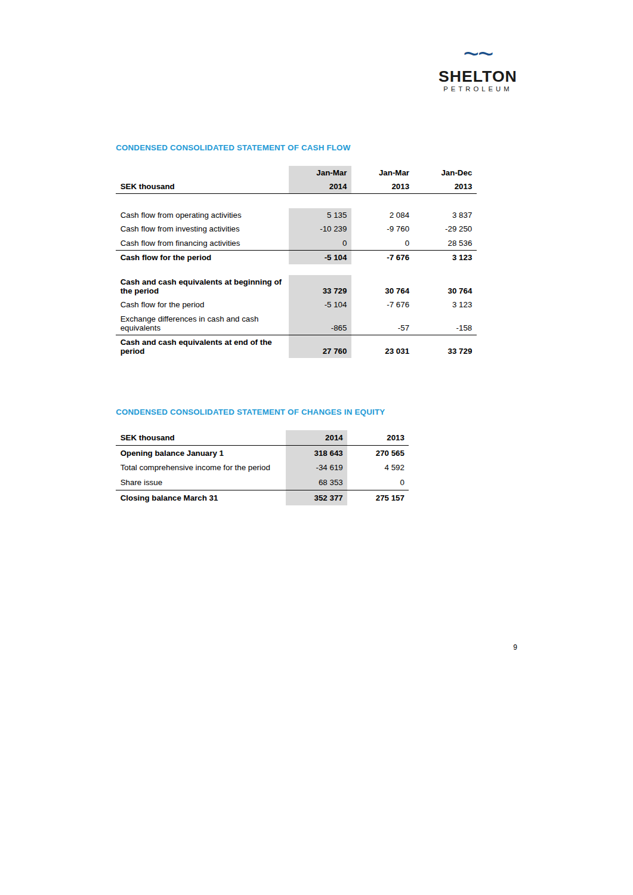~~ SHELTON PETROLEUM
Condensed consolidated statement of cash flow
| | Jan-Mar | Jan-Mar | Jan-Dec |
| --- | --- | --- | --- |
| SEK thousand | 2014 | 2013 | 2013 |
| Cash flow from operating activities | 5 135 | 2 084 | 3 837 |
| Cash flow from investing activities | -10 239 | -9 760 | -29 250 |
| Cash flow from financing activities | 0 | 0 | 28 536 |
| Cash flow for the period | -5 104 | -7 676 | 3 123 |
| Cash and cash equivalents at beginning of the period | 33 729 | 30 764 | 30 764 |
| Cash flow for the period | -5 104 | -7 676 | 3 123 |
| Exchange differences in cash and cash equivalents | -865 | -57 | -158 |
| Cash and cash equivalents at end of the period | 27 760 | 23 031 | 33 729 |
Condensed consolidated statement of changes in equity
| SEK thousand | 2014 | 2013 |
| --- | --- | --- |
| Opening balance January 1 | 318 643 | 270 565 |
| Total comprehensive income for the period | -34 619 | 4 592 |
| Share issue | 68 353 | 0 |
| Closing balance March 31 | 352 377 | 275 157 |
9